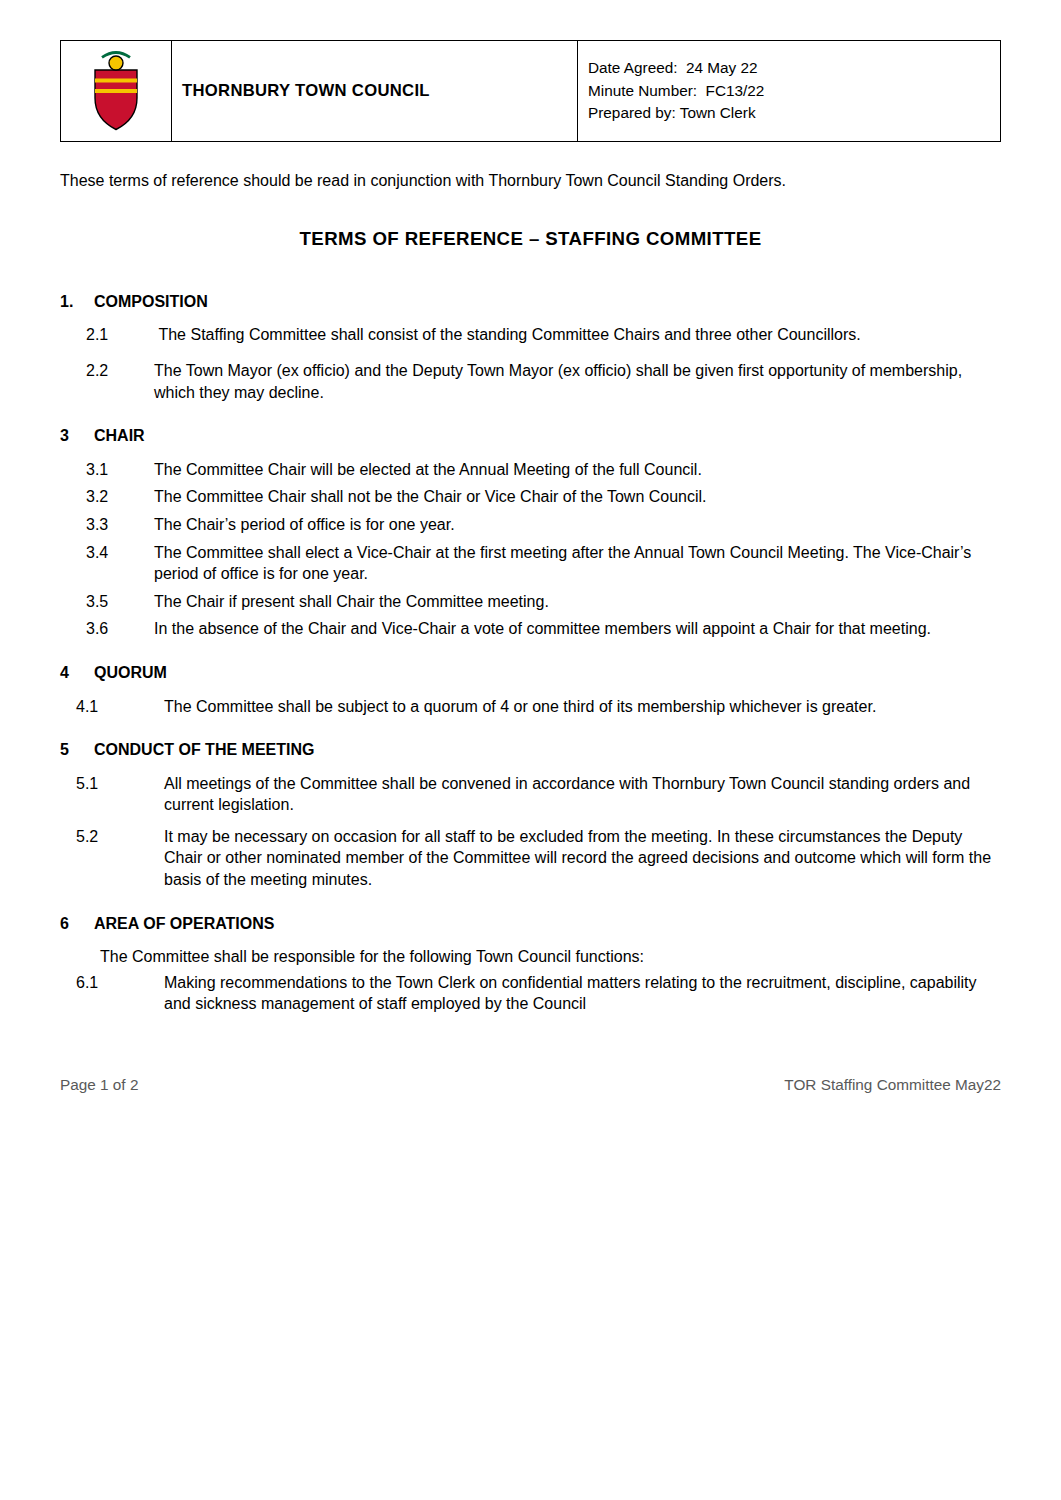| | THORNBURY TOWN COUNCIL | Date Agreed: 24 May 22 Minute Number: FC13/22 Prepared by: Town Clerk |
These terms of reference should be read in conjunction with Thornbury Town Council Standing Orders.
TERMS OF REFERENCE – STAFFING COMMITTEE
1. COMPOSITION
2.1 The Staffing Committee shall consist of the standing Committee Chairs and three other Councillors.
2.2 The Town Mayor (ex officio) and the Deputy Town Mayor (ex officio) shall be given first opportunity of membership, which they may decline.
3 CHAIR
3.1 The Committee Chair will be elected at the Annual Meeting of the full Council.
3.2 The Committee Chair shall not be the Chair or Vice Chair of the Town Council.
3.3 The Chair’s period of office is for one year.
3.4 The Committee shall elect a Vice-Chair at the first meeting after the Annual Town Council Meeting. The Vice-Chair’s period of office is for one year.
3.5 The Chair if present shall Chair the Committee meeting.
3.6 In the absence of the Chair and Vice-Chair a vote of committee members will appoint a Chair for that meeting.
4 QUORUM
4.1 The Committee shall be subject to a quorum of 4 or one third of its membership whichever is greater.
5 CONDUCT OF THE MEETING
5.1 All meetings of the Committee shall be convened in accordance with Thornbury Town Council standing orders and current legislation.
5.2 It may be necessary on occasion for all staff to be excluded from the meeting. In these circumstances the Deputy Chair or other nominated member of the Committee will record the agreed decisions and outcome which will form the basis of the meeting minutes.
6 AREA OF OPERATIONS
The Committee shall be responsible for the following Town Council functions:
6.1 Making recommendations to the Town Clerk on confidential matters relating to the recruitment, discipline, capability and sickness management of staff employed by the Council
Page 1 of 2 TOR Staffing Committee May22